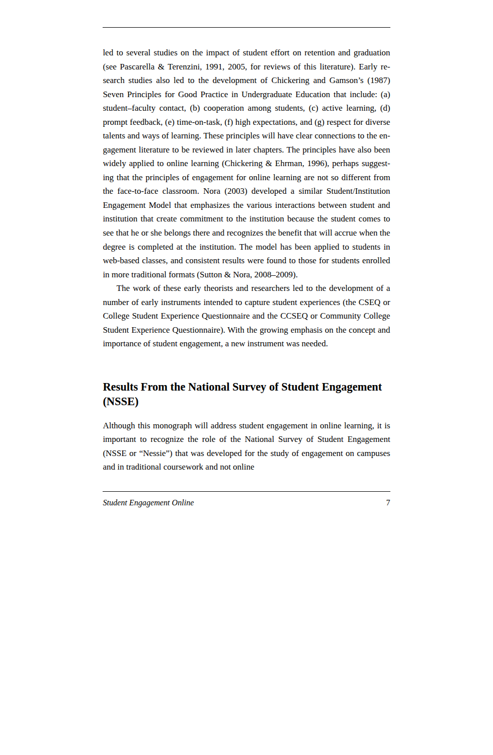led to several studies on the impact of student effort on retention and graduation (see Pascarella & Terenzini, 1991, 2005, for reviews of this literature). Early research studies also led to the development of Chickering and Gamson’s (1987) Seven Principles for Good Practice in Undergraduate Education that include: (a) student–faculty contact, (b) cooperation among students, (c) active learning, (d) prompt feedback, (e) time-on-task, (f) high expectations, and (g) respect for diverse talents and ways of learning. These principles will have clear connections to the engagement literature to be reviewed in later chapters. The principles have also been widely applied to online learning (Chickering & Ehrman, 1996), perhaps suggesting that the principles of engagement for online learning are not so different from the face-to-face classroom. Nora (2003) developed a similar Student/Institution Engagement Model that emphasizes the various interactions between student and institution that create commitment to the institution because the student comes to see that he or she belongs there and recognizes the benefit that will accrue when the degree is completed at the institution. The model has been applied to students in web-based classes, and consistent results were found to those for students enrolled in more traditional formats (Sutton & Nora, 2008–2009).
The work of these early theorists and researchers led to the development of a number of early instruments intended to capture student experiences (the CSEQ or College Student Experience Questionnaire and the CCSEQ or Community College Student Experience Questionnaire). With the growing emphasis on the concept and importance of student engagement, a new instrument was needed.
Results From the National Survey of Student Engagement (NSSE)
Although this monograph will address student engagement in online learning, it is important to recognize the role of the National Survey of Student Engagement (NSSE or “Nessie”) that was developed for the study of engagement on campuses and in traditional coursework and not online
Student Engagement Online 7